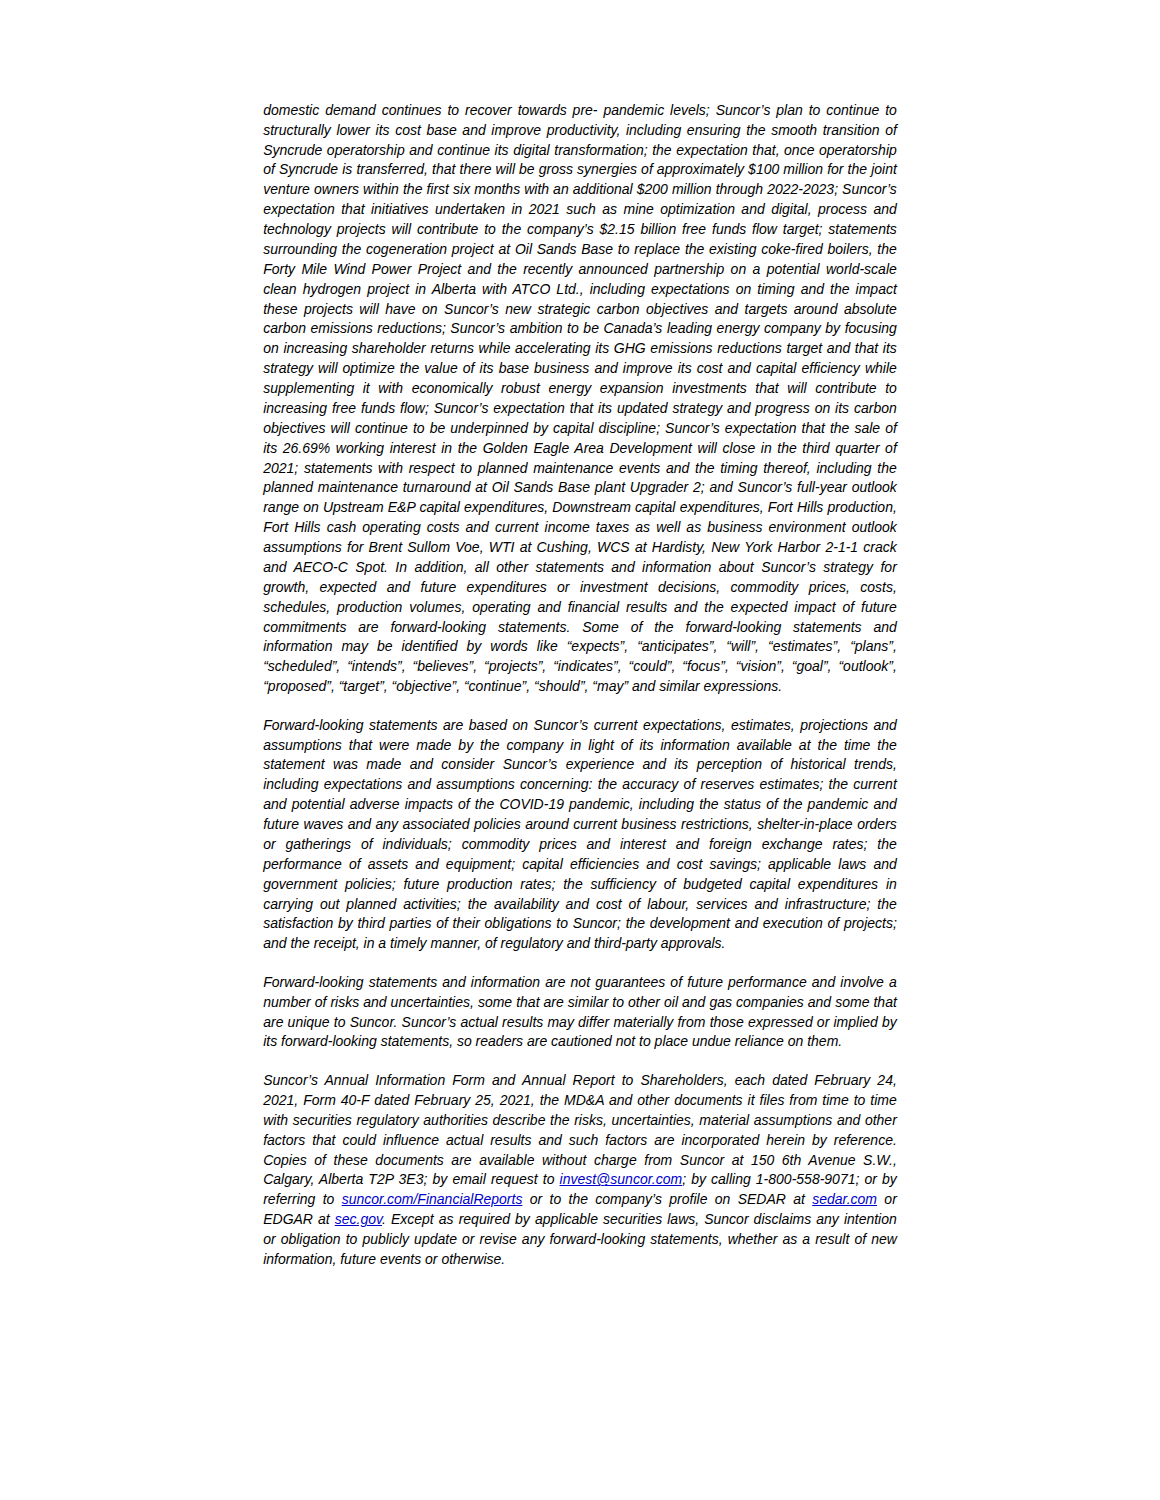domestic demand continues to recover towards pre- pandemic levels; Suncor’s plan to continue to structurally lower its cost base and improve productivity, including ensuring the smooth transition of Syncrude operatorship and continue its digital transformation; the expectation that, once operatorship of Syncrude is transferred, that there will be gross synergies of approximately $100 million for the joint venture owners within the first six months with an additional $200 million through 2022-2023; Suncor’s expectation that initiatives undertaken in 2021 such as mine optimization and digital, process and technology projects will contribute to the company’s $2.15 billion free funds flow target; statements surrounding the cogeneration project at Oil Sands Base to replace the existing coke-fired boilers, the Forty Mile Wind Power Project and the recently announced partnership on a potential world-scale clean hydrogen project in Alberta with ATCO Ltd., including expectations on timing and the impact these projects will have on Suncor’s new strategic carbon objectives and targets around absolute carbon emissions reductions; Suncor’s ambition to be Canada’s leading energy company by focusing on increasing shareholder returns while accelerating its GHG emissions reductions target and that its strategy will optimize the value of its base business and improve its cost and capital efficiency while supplementing it with economically robust energy expansion investments that will contribute to increasing free funds flow; Suncor’s expectation that its updated strategy and progress on its carbon objectives will continue to be underpinned by capital discipline; Suncor’s expectation that the sale of its 26.69% working interest in the Golden Eagle Area Development will close in the third quarter of 2021; statements with respect to planned maintenance events and the timing thereof, including the planned maintenance turnaround at Oil Sands Base plant Upgrader 2; and Suncor’s full-year outlook range on Upstream E&P capital expenditures, Downstream capital expenditures, Fort Hills production, Fort Hills cash operating costs and current income taxes as well as business environment outlook assumptions for Brent Sullom Voe, WTI at Cushing, WCS at Hardisty, New York Harbor 2-1-1 crack and AECO-C Spot. In addition, all other statements and information about Suncor’s strategy for growth, expected and future expenditures or investment decisions, commodity prices, costs, schedules, production volumes, operating and financial results and the expected impact of future commitments are forward-looking statements. Some of the forward-looking statements and information may be identified by words like “expects”, “anticipates”, “will”, “estimates”, “plans”, “scheduled”, “intends”, “believes”, “projects”, “indicates”, “could”, “focus”, “vision”, “goal”, “outlook”, “proposed”, “target”, “objective”, “continue”, “should”, “may” and similar expressions.
Forward-looking statements are based on Suncor’s current expectations, estimates, projections and assumptions that were made by the company in light of its information available at the time the statement was made and consider Suncor’s experience and its perception of historical trends, including expectations and assumptions concerning: the accuracy of reserves estimates; the current and potential adverse impacts of the COVID-19 pandemic, including the status of the pandemic and future waves and any associated policies around current business restrictions, shelter-in-place orders or gatherings of individuals; commodity prices and interest and foreign exchange rates; the performance of assets and equipment; capital efficiencies and cost savings; applicable laws and government policies; future production rates; the sufficiency of budgeted capital expenditures in carrying out planned activities; the availability and cost of labour, services and infrastructure; the satisfaction by third parties of their obligations to Suncor; the development and execution of projects; and the receipt, in a timely manner, of regulatory and third-party approvals.
Forward-looking statements and information are not guarantees of future performance and involve a number of risks and uncertainties, some that are similar to other oil and gas companies and some that are unique to Suncor. Suncor’s actual results may differ materially from those expressed or implied by its forward-looking statements, so readers are cautioned not to place undue reliance on them.
Suncor’s Annual Information Form and Annual Report to Shareholders, each dated February 24, 2021, Form 40-F dated February 25, 2021, the MD&A and other documents it files from time to time with securities regulatory authorities describe the risks, uncertainties, material assumptions and other factors that could influence actual results and such factors are incorporated herein by reference. Copies of these documents are available without charge from Suncor at 150 6th Avenue S.W., Calgary, Alberta T2P 3E3; by email request to invest@suncor.com; by calling 1-800-558-9071; or by referring to suncor.com/FinancialReports or to the company’s profile on SEDAR at sedar.com or EDGAR at sec.gov. Except as required by applicable securities laws, Suncor disclaims any intention or obligation to publicly update or revise any forward-looking statements, whether as a result of new information, future events or otherwise.